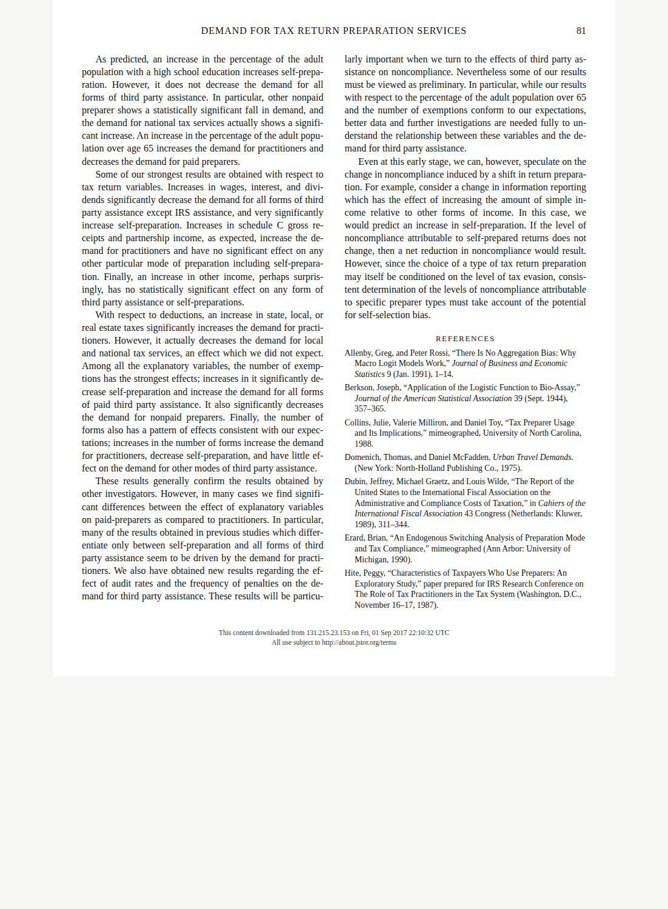Demand for Tax Return Preparation Services
81
As predicted, an increase in the percentage of the adult population with a high school education increases self-preparation. However, it does not decrease the demand for all forms of third party assistance. In particular, other nonpaid preparer shows a statistically significant fall in demand, and the demand for national tax services actually shows a significant increase. An increase in the percentage of the adult population over age 65 increases the demand for practitioners and decreases the demand for paid preparers.
Some of our strongest results are obtained with respect to tax return variables. Increases in wages, interest, and dividends significantly decrease the demand for all forms of third party assistance except IRS assistance, and very significantly increase self-preparation. Increases in schedule C gross receipts and partnership income, as expected, increase the demand for practitioners and have no significant effect on any other particular mode of preparation including self-preparation. Finally, an increase in other income, perhaps surprisingly, has no statistically significant effect on any form of third party assistance or self-preparations.
With respect to deductions, an increase in state, local, or real estate taxes significantly increases the demand for practitioners. However, it actually decreases the demand for local and national tax services, an effect which we did not expect. Among all the explanatory variables, the number of exemptions has the strongest effects; increases in it significantly decrease self-preparation and increase the demand for all forms of paid third party assistance. It also significantly decreases the demand for nonpaid preparers. Finally, the number of forms also has a pattern of effects consistent with our expectations; increases in the number of forms increase the demand for practitioners, decrease self-preparation, and have little effect on the demand for other modes of third party assistance.
These results generally confirm the results obtained by other investigators. However, in many cases we find significant differences between the effect of explanatory variables on paid-preparers as compared to practitioners. In particular, many of the results obtained in previous studies which differentiate only between self-preparation and all forms of third party assistance seem to be driven by the demand for practitioners. We also have obtained new results regarding the effect of audit rates and the frequency of penalties on the demand for third party assistance. These results will be particularly important when we turn to the effects of third party assistance on noncompliance. Nevertheless some of our results must be viewed as preliminary. In particular, while our results with respect to the percentage of the adult population over 65 and the number of exemptions conform to our expectations, better data and further investigations are needed fully to understand the relationship between these variables and the demand for third party assistance.
Even at this early stage, we can, however, speculate on the change in noncompliance induced by a shift in return preparation. For example, consider a change in information reporting which has the effect of increasing the amount of simple income relative to other forms of income. In this case, we would predict an increase in self-preparation. If the level of noncompliance attributable to self-prepared returns does not change, then a net reduction in noncompliance would result. However, since the choice of a type of tax return preparation may itself be conditioned on the level of tax evasion, consistent determination of the levels of noncompliance attributable to specific preparer types must take account of the potential for self-selection bias.
References
Allenby, Greg, and Peter Rossi, “There Is No Aggregation Bias: Why Macro Logit Models Work,” Journal of Business and Economic Statistics 9 (Jan. 1991), 1–14.
Berkson, Joseph, “Application of the Logistic Function to Bio-Assay,” Journal of the American Statistical Association 39 (Sept. 1944), 357–365.
Collins, Julie, Valerie Milliron, and Daniel Toy, “Tax Preparer Usage and Its Implications,” mimeographed, University of North Carolina, 1988.
Domenich, Thomas, and Daniel McFadden, Urban Travel Demands. (New York: North-Holland Publishing Co., 1975).
Dubin, Jeffrey, Michael Graetz, and Louis Wilde, “The Report of the United States to the International Fiscal Association on the Administrative and Compliance Costs of Taxation,” in Cahiers of the International Fiscal Association 43 Congress (Netherlands: Kluwer, 1989), 311–344.
Erard, Brian, “An Endogenous Switching Analysis of Preparation Mode and Tax Compliance,” mimeographed (Ann Arbor: University of Michigan, 1990).
Hite, Peggy, “Characteristics of Taxpayers Who Use Preparers: An Exploratory Study,” paper prepared for IRS Research Conference on The Role of Tax Practitioners in the Tax System (Washington, D.C., November 16–17, 1987).
This content downloaded from 131.215.23.153 on Fri, 01 Sep 2017 22:10:32 UTC
All use subject to http://about.jstor.org/terms